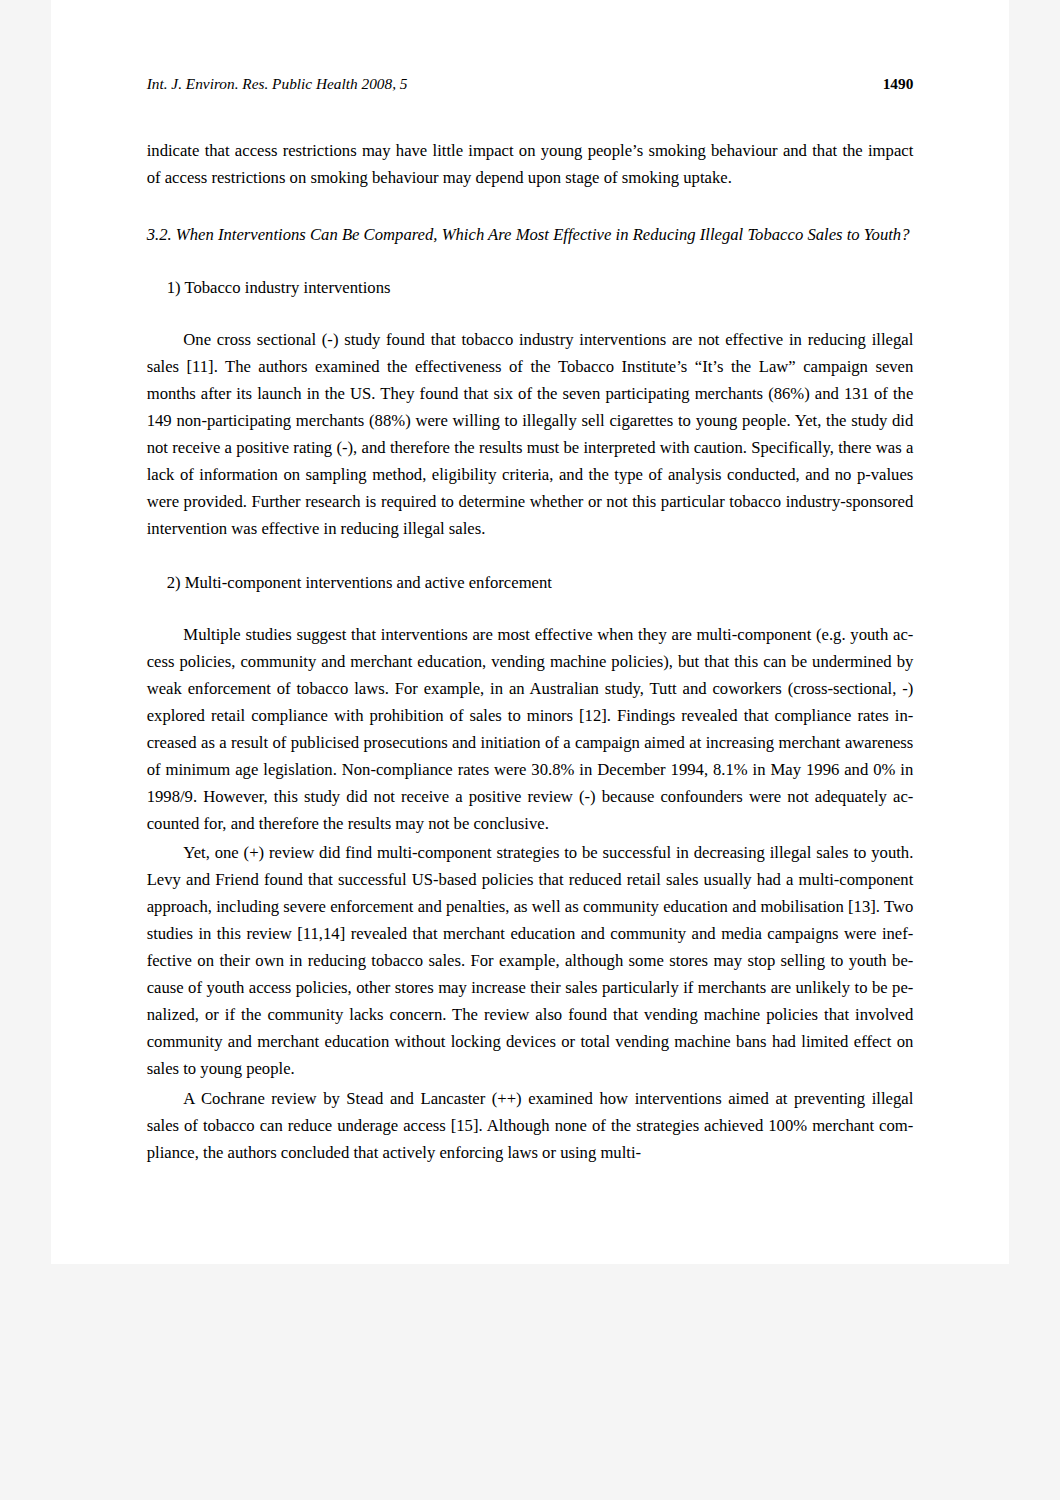Int. J. Environ. Res. Public Health 2008, 5 1490
indicate that access restrictions may have little impact on young people’s smoking behaviour and that the impact of access restrictions on smoking behaviour may depend upon stage of smoking uptake.
3.2. When Interventions Can Be Compared, Which Are Most Effective in Reducing Illegal Tobacco Sales to Youth?
1) Tobacco industry interventions
One cross sectional (-) study found that tobacco industry interventions are not effective in reducing illegal sales [11]. The authors examined the effectiveness of the Tobacco Institute’s “It’s the Law” campaign seven months after its launch in the US. They found that six of the seven participating merchants (86%) and 131 of the 149 non-participating merchants (88%) were willing to illegally sell cigarettes to young people. Yet, the study did not receive a positive rating (-), and therefore the results must be interpreted with caution. Specifically, there was a lack of information on sampling method, eligibility criteria, and the type of analysis conducted, and no p-values were provided. Further research is required to determine whether or not this particular tobacco industry-sponsored intervention was effective in reducing illegal sales.
2) Multi-component interventions and active enforcement
Multiple studies suggest that interventions are most effective when they are multi-component (e.g. youth access policies, community and merchant education, vending machine policies), but that this can be undermined by weak enforcement of tobacco laws. For example, in an Australian study, Tutt and coworkers (cross-sectional, -) explored retail compliance with prohibition of sales to minors [12]. Findings revealed that compliance rates increased as a result of publicised prosecutions and initiation of a campaign aimed at increasing merchant awareness of minimum age legislation. Non-compliance rates were 30.8% in December 1994, 8.1% in May 1996 and 0% in 1998/9. However, this study did not receive a positive review (-) because confounders were not adequately accounted for, and therefore the results may not be conclusive.
Yet, one (+) review did find multi-component strategies to be successful in decreasing illegal sales to youth. Levy and Friend found that successful US-based policies that reduced retail sales usually had a multi-component approach, including severe enforcement and penalties, as well as community education and mobilisation [13]. Two studies in this review [11,14] revealed that merchant education and community and media campaigns were ineffective on their own in reducing tobacco sales. For example, although some stores may stop selling to youth because of youth access policies, other stores may increase their sales particularly if merchants are unlikely to be penalized, or if the community lacks concern. The review also found that vending machine policies that involved community and merchant education without locking devices or total vending machine bans had limited effect on sales to young people.
A Cochrane review by Stead and Lancaster (++) examined how interventions aimed at preventing illegal sales of tobacco can reduce underage access [15]. Although none of the strategies achieved 100% merchant compliance, the authors concluded that actively enforcing laws or using multi-